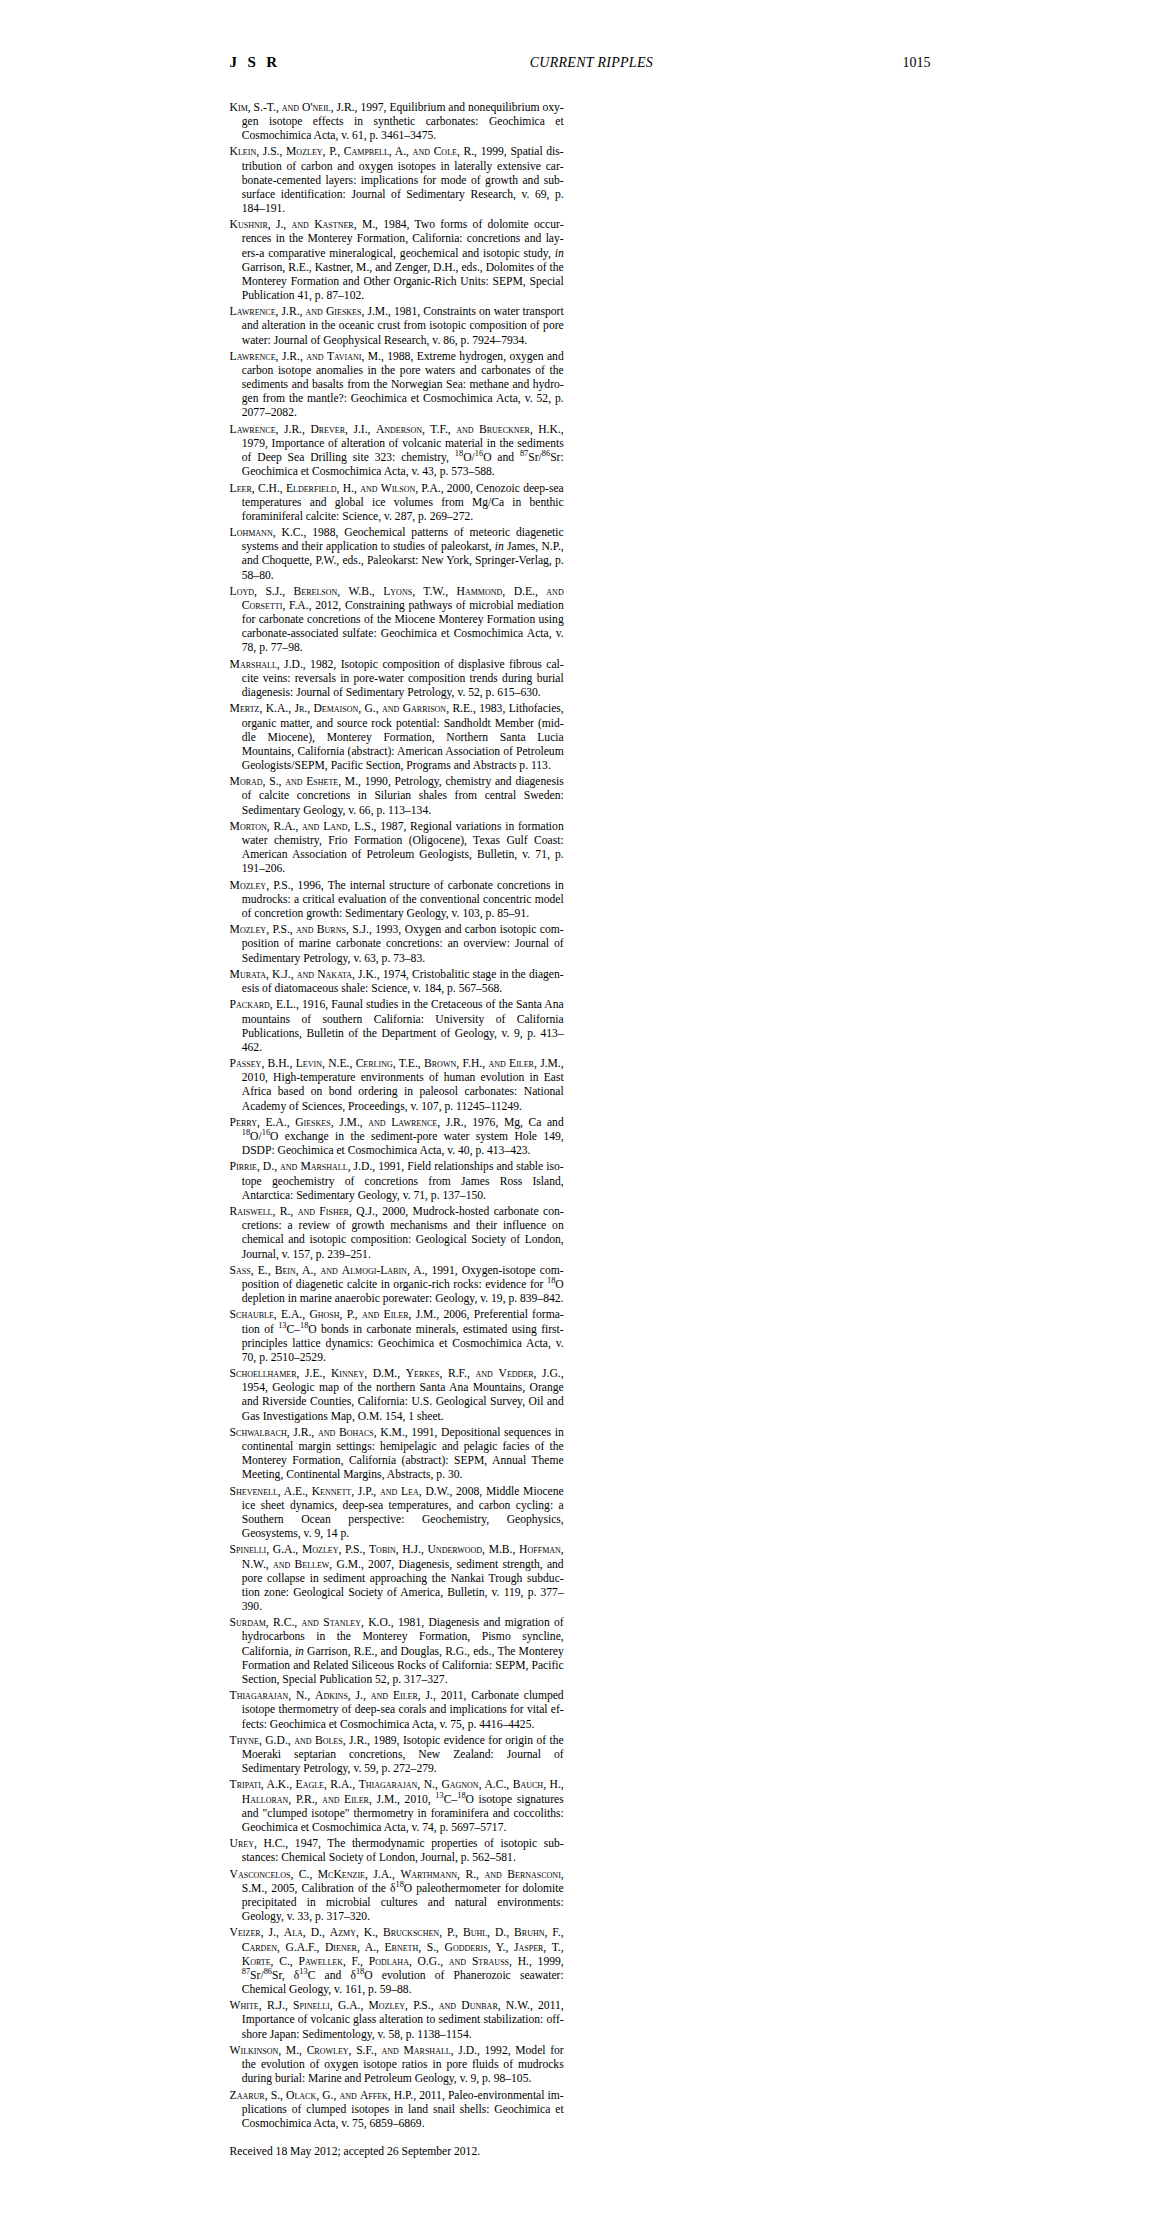J S R
CURRENT RIPPLES
1015
Kim, S.-T., and O'neil, J.R., 1997, Equilibrium and nonequilibrium oxygen isotope effects in synthetic carbonates: Geochimica et Cosmochimica Acta, v. 61, p. 3461–3475.
Klein, J.S., Mozley, P., Campbell, A., and Cole, R., 1999, Spatial distribution of carbon and oxygen isotopes in laterally extensive carbonate-cemented layers: implications for mode of growth and subsurface identification: Journal of Sedimentary Research, v. 69, p. 184–191.
Kushnir, J., and Kastner, M., 1984, Two forms of dolomite occurrences in the Monterey Formation, California: concretions and layers-a comparative mineralogical, geochemical and isotopic study, in Garrison, R.E., Kastner, M., and Zenger, D.H., eds., Dolomites of the Monterey Formation and Other Organic-Rich Units: SEPM, Special Publication 41, p. 87–102.
Lawrence, J.R., and Gieskes, J.M., 1981, Constraints on water transport and alteration in the oceanic crust from isotopic composition of pore water: Journal of Geophysical Research, v. 86, p. 7924–7934.
Lawrence, J.R., and Taviani, M., 1988, Extreme hydrogen, oxygen and carbon isotope anomalies in the pore waters and carbonates of the sediments and basalts from the Norwegian Sea: methane and hydrogen from the mantle?: Geochimica et Cosmochimica Acta, v. 52, p. 2077–2082.
Lawrence, J.R., Drever, J.I., Anderson, T.F., and Brueckner, H.K., 1979, Importance of alteration of volcanic material in the sediments of Deep Sea Drilling site 323: chemistry, 18O/16O and 87Sr/86Sr: Geochimica et Cosmochimica Acta, v. 43, p. 573–588.
Leer, C.H., Elderfield, H., and Wilson, P.A., 2000, Cenozoic deep-sea temperatures and global ice volumes from Mg/Ca in benthic foraminiferal calcite: Science, v. 287, p. 269–272.
Lohmann, K.C., 1988, Geochemical patterns of meteoric diagenetic systems and their application to studies of paleokarst, in James, N.P., and Choquette, P.W., eds., Paleokarst: New York, Springer-Verlag, p. 58–80.
Loyd, S.J., Berelson, W.B., Lyons, T.W., Hammond, D.E., and Corsetti, F.A., 2012, Constraining pathways of microbial mediation for carbonate concretions of the Miocene Monterey Formation using carbonate-associated sulfate: Geochimica et Cosmochimica Acta, v. 78, p. 77–98.
Marshall, J.D., 1982, Isotopic composition of displasive fibrous calcite veins: reversals in pore-water composition trends during burial diagenesis: Journal of Sedimentary Petrology, v. 52, p. 615–630.
Mertz, K.A., Jr., Demaison, G., and Garrison, R.E., 1983, Lithofacies, organic matter, and source rock potential: Sandholdt Member (middle Miocene), Monterey Formation, Northern Santa Lucia Mountains, California (abstract): American Association of Petroleum Geologists/SEPM, Pacific Section, Programs and Abstracts p. 113.
Morad, S., and Eshete, M., 1990, Petrology, chemistry and diagenesis of calcite concretions in Silurian shales from central Sweden: Sedimentary Geology, v. 66, p. 113–134.
Morton, R.A., and Land, L.S., 1987, Regional variations in formation water chemistry, Frio Formation (Oligocene), Texas Gulf Coast: American Association of Petroleum Geologists, Bulletin, v. 71, p. 191–206.
Mozley, P.S., 1996, The internal structure of carbonate concretions in mudrocks: a critical evaluation of the conventional concentric model of concretion growth: Sedimentary Geology, v. 103, p. 85–91.
Mozley, P.S., and Burns, S.J., 1993, Oxygen and carbon isotopic composition of marine carbonate concretions: an overview: Journal of Sedimentary Petrology, v. 63, p. 73–83.
Murata, K.J., and Nakata, J.K., 1974, Cristobalitic stage in the diagenesis of diatomaceous shale: Science, v. 184, p. 567–568.
Packard, E.L., 1916, Faunal studies in the Cretaceous of the Santa Ana mountains of southern California: University of California Publications, Bulletin of the Department of Geology, v. 9, p. 413–462.
Passey, B.H., Levin, N.E., Cerling, T.E., Brown, F.H., and Eiler, J.M., 2010, High-temperature environments of human evolution in East Africa based on bond ordering in paleosol carbonates: National Academy of Sciences, Proceedings, v. 107, p. 11245–11249.
Perry, E.A., Gieskes, J.M., and Lawrence, J.R., 1976, Mg, Ca and 18O/16O exchange in the sediment-pore water system Hole 149, DSDP: Geochimica et Cosmochimica Acta, v. 40, p. 413–423.
Pirrie, D., and Marshall, J.D., 1991, Field relationships and stable isotope geochemistry of concretions from James Ross Island, Antarctica: Sedimentary Geology, v. 71, p. 137–150.
Raiswell, R., and Fisher, Q.J., 2000, Mudrock-hosted carbonate concretions: a review of growth mechanisms and their influence on chemical and isotopic composition: Geological Society of London, Journal, v. 157, p. 239–251.
Sass, E., Bein, A., and Almogi-Labin, A., 1991, Oxygen-isotope composition of diagenetic calcite in organic-rich rocks: evidence for 18O depletion in marine anaerobic porewater: Geology, v. 19, p. 839–842.
Schauble, E.A., Ghosh, P., and Eiler, J.M., 2006, Preferential formation of 13C–18O bonds in carbonate minerals, estimated using first-principles lattice dynamics: Geochimica et Cosmochimica Acta, v. 70, p. 2510–2529.
Schoellhamer, J.E., Kinney, D.M., Yerkes, R.F., and Vedder, J.G., 1954, Geologic map of the northern Santa Ana Mountains, Orange and Riverside Counties, California: U.S. Geological Survey, Oil and Gas Investigations Map, O.M. 154, 1 sheet.
Schwalbach, J.R., and Bohacs, K.M., 1991, Depositional sequences in continental margin settings: hemipelagic and pelagic facies of the Monterey Formation, California (abstract): SEPM, Annual Theme Meeting, Continental Margins, Abstracts, p. 30.
Shevenell, A.E., Kennett, J.P., and Lea, D.W., 2008, Middle Miocene ice sheet dynamics, deep-sea temperatures, and carbon cycling: a Southern Ocean perspective: Geochemistry, Geophysics, Geosystems, v. 9, 14 p.
Spinelli, G.A., Mozley, P.S., Tobin, H.J., Underwood, M.B., Hoffman, N.W., and Bellew, G.M., 2007, Diagenesis, sediment strength, and pore collapse in sediment approaching the Nankai Trough subduction zone: Geological Society of America, Bulletin, v. 119, p. 377–390.
Surdam, R.C., and Stanley, K.O., 1981, Diagenesis and migration of hydrocarbons in the Monterey Formation, Pismo syncline, California, in Garrison, R.E., and Douglas, R.G., eds., The Monterey Formation and Related Siliceous Rocks of California: SEPM, Pacific Section, Special Publication 52, p. 317–327.
Thiagarajan, N., Adkins, J., and Eiler, J., 2011, Carbonate clumped isotope thermometry of deep-sea corals and implications for vital effects: Geochimica et Cosmochimica Acta, v. 75, p. 4416–4425.
Thyne, G.D., and Boles, J.R., 1989, Isotopic evidence for origin of the Moeraki septarian concretions, New Zealand: Journal of Sedimentary Petrology, v. 59, p. 272–279.
Tripati, A.K., Eagle, R.A., Thiagarajan, N., Gagnon, A.C., Bauch, H., Halloran, P.R., and Eiler, J.M., 2010, 13C–18O isotope signatures and "clumped isotope" thermometry in foraminifera and coccoliths: Geochimica et Cosmochimica Acta, v. 74, p. 5697–5717.
Urey, H.C., 1947, The thermodynamic properties of isotopic substances: Chemical Society of London, Journal, p. 562–581.
Vasconcelos, C., McKenzie, J.A., Warthmann, R., and Bernasconi, S.M., 2005, Calibration of the δ18O paleothermometer for dolomite precipitated in microbial cultures and natural environments: Geology, v. 33, p. 317–320.
Veizer, J., Ala, D., Azmy, K., Bruckschen, P., Buhl, D., Bruhn, F., Carden, G.A.F., Diener, A., Ebneth, S., Godderis, Y., Jasper, T., Korte, C., Pawellek, F., Podlaha, O.G., and Strauss, H., 1999, 87Sr/86Sr, δ13C and δ18O evolution of Phanerozoic seawater: Chemical Geology, v. 161, p. 59–88.
White, R.J., Spinelli, G.A., Mozley, P.S., and Dunbar, N.W., 2011, Importance of volcanic glass alteration to sediment stabilization: offshore Japan: Sedimentology, v. 58, p. 1138–1154.
Wilkinson, M., Crowley, S.F., and Marshall, J.D., 1992, Model for the evolution of oxygen isotope ratios in pore fluids of mudrocks during burial: Marine and Petroleum Geology, v. 9, p. 98–105.
Zaarur, S., Olack, G., and Affek, H.P., 2011, Paleo-environmental implications of clumped isotopes in land snail shells: Geochimica et Cosmochimica Acta, v. 75, 6859–6869.
Received 18 May 2012; accepted 26 September 2012.